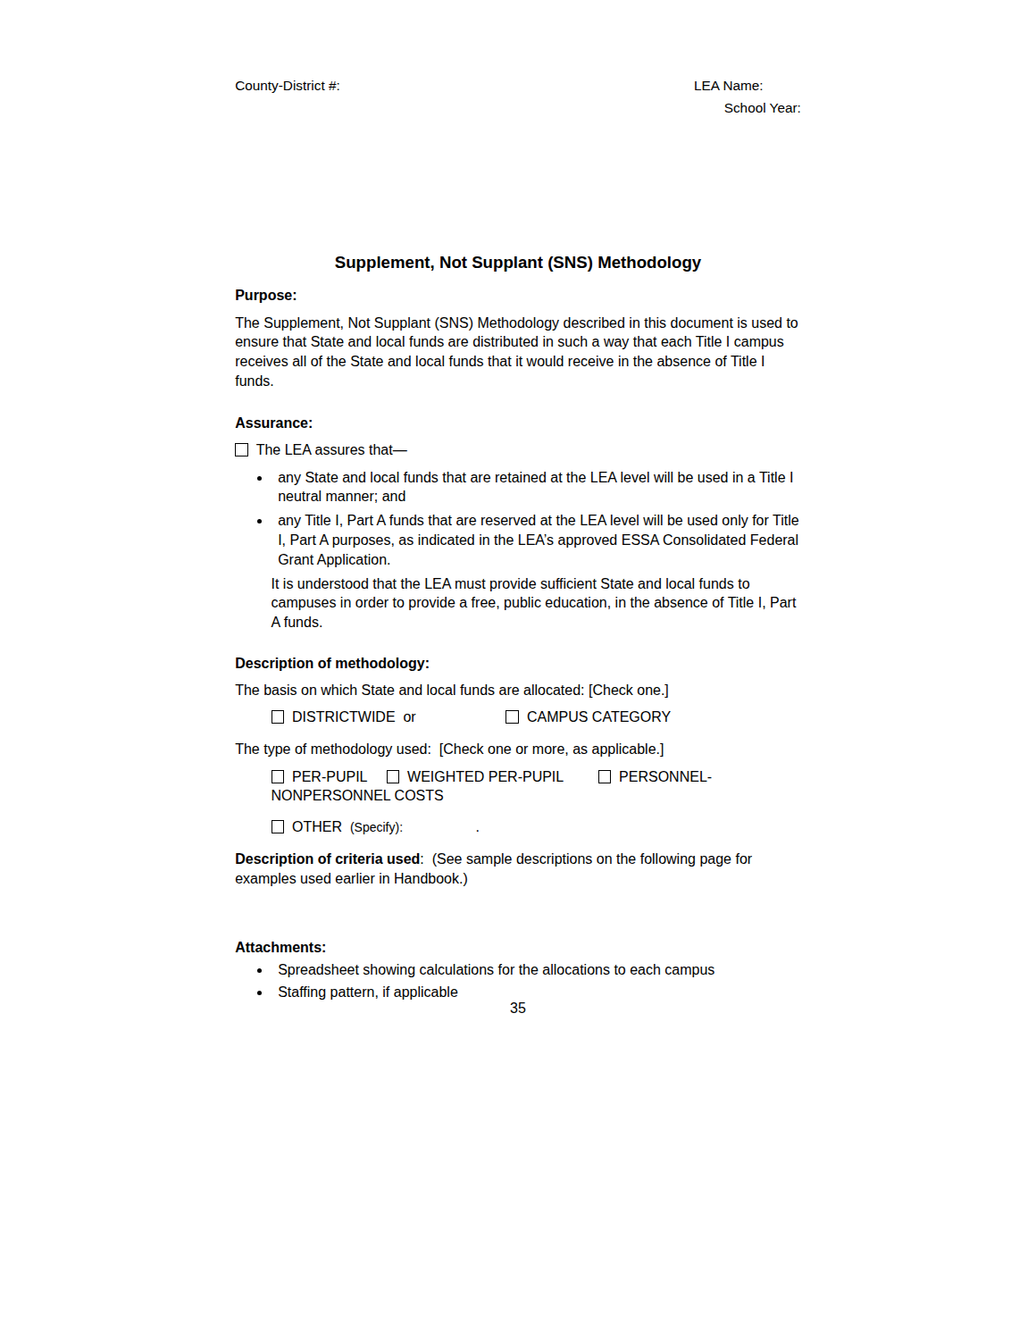County-District #:
LEA Name:
School Year:
Supplement, Not Supplant (SNS) Methodology
Purpose:
The Supplement, Not Supplant (SNS) Methodology described in this document is used to ensure that State and local funds are distributed in such a way that each Title I campus receives all of the State and local funds that it would receive in the absence of Title I funds.
Assurance:
The LEA assures that—
any State and local funds that are retained at the LEA level will be used in a Title I neutral manner; and
any Title I, Part A funds that are reserved at the LEA level will be used only for Title I, Part A purposes, as indicated in the LEA’s approved ESSA Consolidated Federal Grant Application.
It is understood that the LEA must provide sufficient State and local funds to campuses in order to provide a free, public education, in the absence of Title I, Part A funds.
Description of methodology:
The basis on which State and local funds are allocated: [Check one.]
DISTRICTWIDE or CAMPUS CATEGORY
The type of methodology used: [Check one or more, as applicable.]
PER-PUPIL WEIGHTED PER-PUPIL PERSONNEL-NONPERSONNEL COSTS
OTHER (Specify): .
Description of criteria used: (See sample descriptions on the following page for examples used earlier in Handbook.)
Attachments:
Spreadsheet showing calculations for the allocations to each campus
Staffing pattern, if applicable
35